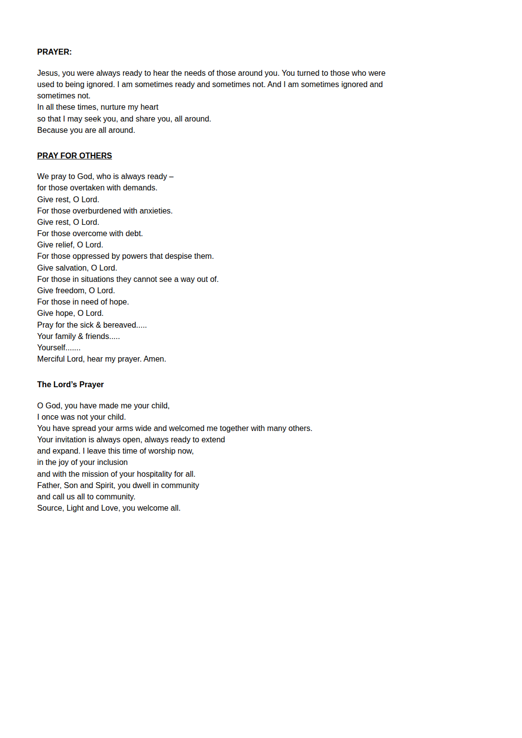PRAYER:
Jesus, you were always ready to hear the needs of those around you. You turned to those who were used to being ignored. I am sometimes ready and sometimes not. And I am sometimes ignored and sometimes not.
In all these times, nurture my heart
so that I may seek you, and share you, all around.
Because you are all around.
PRAY FOR OTHERS
We pray to God, who is always ready –
for those overtaken with demands.
Give rest, O Lord.
For those overburdened with anxieties.
Give rest, O Lord.
For those overcome with debt.
Give relief, O Lord.
For those oppressed by powers that despise them.
Give salvation, O Lord.
For those in situations they cannot see a way out of.
Give freedom, O Lord.
For those in need of hope.
Give hope, O Lord.
Pray for the sick & bereaved.....
Your family & friends.....
Yourself.......
Merciful Lord, hear my prayer. Amen.
The Lord’s Prayer
O God, you have made me your child,
I once was not your child.
You have spread your arms wide and welcomed me together with many others.
Your invitation is always open, always ready to extend
and expand. I leave this time of worship now,
in the joy of your inclusion
and with the mission of your hospitality for all.
Father, Son and Spirit, you dwell in community
and call us all to community.
Source, Light and Love, you welcome all.